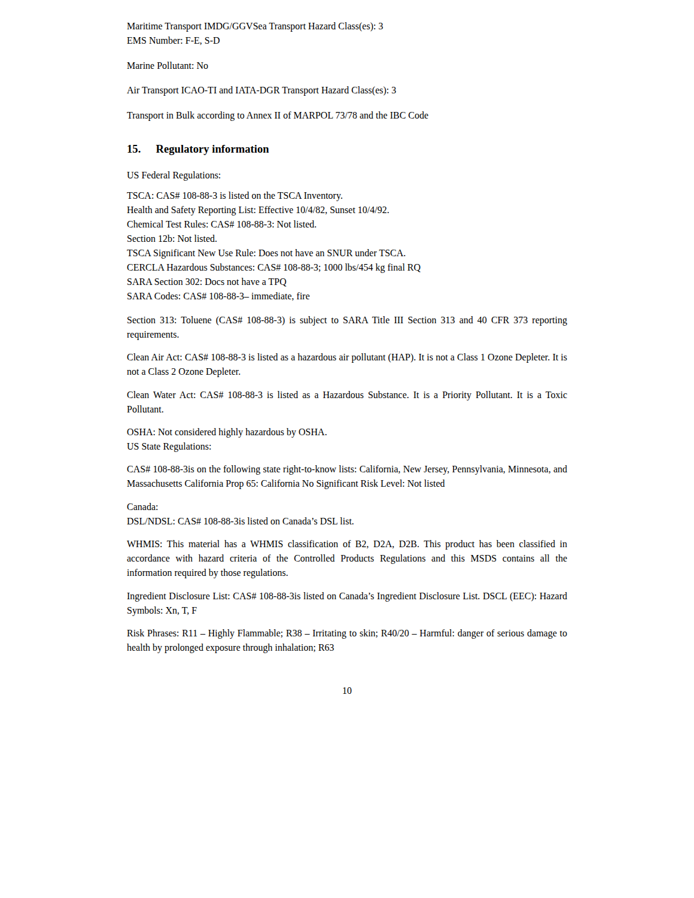Maritime Transport IMDG/GGVSea Transport Hazard Class(es): 3
EMS Number: F-E, S-D
Marine Pollutant: No
Air Transport ICAO-TI and IATA-DGR Transport Hazard Class(es): 3
Transport in Bulk according to Annex II of MARPOL 73/78 and the IBC Code
15. Regulatory information
US Federal Regulations:
TSCA: CAS# 108-88-3 is listed on the TSCA Inventory.
Health and Safety Reporting List: Effective 10/4/82, Sunset 10/4/92.
Chemical Test Rules: CAS# 108-88-3: Not listed.
Section 12b: Not listed.
TSCA Significant New Use Rule: Does not have an SNUR under TSCA.
CERCLA Hazardous Substances: CAS# 108-88-3; 1000 lbs/454 kg final RQ
SARA Section 302: Docs not have a TPQ
SARA Codes: CAS# 108-88-3– immediate, fire
Section 313: Toluene (CAS# 108-88-3) is subject to SARA Title III Section 313 and 40 CFR 373 reporting requirements.
Clean Air Act: CAS# 108-88-3 is listed as a hazardous air pollutant (HAP). It is not a Class 1 Ozone Depleter. It is not a Class 2 Ozone Depleter.
Clean Water Act: CAS# 108-88-3 is listed as a Hazardous Substance. It is a Priority Pollutant. It is a Toxic Pollutant.
OSHA: Not considered highly hazardous by OSHA.
US State Regulations:
CAS# 108-88-3is on the following state right-to-know lists: California, New Jersey, Pennsylvania, Minnesota, and Massachusetts California Prop 65: California No Significant Risk Level: Not listed
Canada:
DSL/NDSL: CAS# 108-88-3is listed on Canada’s DSL list.
WHMIS: This material has a WHMIS classification of B2, D2A, D2B. This product has been classified in accordance with hazard criteria of the Controlled Products Regulations and this MSDS contains all the information required by those regulations.
Ingredient Disclosure List: CAS# 108-88-3is listed on Canada’s Ingredient Disclosure List. DSCL (EEC): Hazard Symbols: Xn, T, F
Risk Phrases: R11 – Highly Flammable; R38 – Irritating to skin; R40/20 – Harmful: danger of serious damage to health by prolonged exposure through inhalation; R63
10